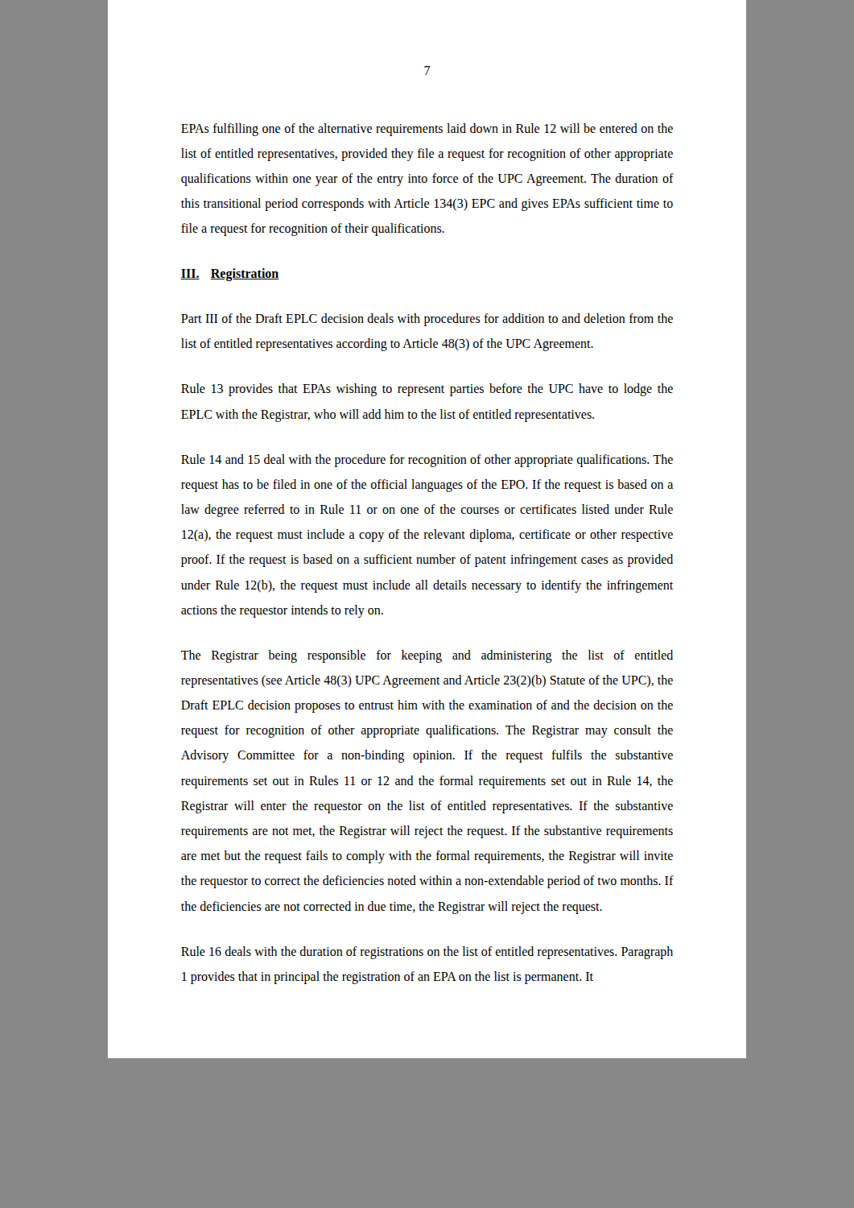7
EPAs fulfilling one of the alternative requirements laid down in Rule 12 will be entered on the list of entitled representatives, provided they file a request for recognition of other appropriate qualifications within one year of the entry into force of the UPC Agreement. The duration of this transitional period corresponds with Article 134(3) EPC and gives EPAs sufficient time to file a request for recognition of their qualifications.
III. Registration
Part III of the Draft EPLC decision deals with procedures for addition to and deletion from the list of entitled representatives according to Article 48(3) of the UPC Agreement.
Rule 13 provides that EPAs wishing to represent parties before the UPC have to lodge the EPLC with the Registrar, who will add him to the list of entitled representatives.
Rule 14 and 15 deal with the procedure for recognition of other appropriate qualifications. The request has to be filed in one of the official languages of the EPO. If the request is based on a law degree referred to in Rule 11 or on one of the courses or certificates listed under Rule 12(a), the request must include a copy of the relevant diploma, certificate or other respective proof. If the request is based on a sufficient number of patent infringement cases as provided under Rule 12(b), the request must include all details necessary to identify the infringement actions the requestor intends to rely on.
The Registrar being responsible for keeping and administering the list of entitled representatives (see Article 48(3) UPC Agreement and Article 23(2)(b) Statute of the UPC), the Draft EPLC decision proposes to entrust him with the examination of and the decision on the request for recognition of other appropriate qualifications. The Registrar may consult the Advisory Committee for a non-binding opinion. If the request fulfils the substantive requirements set out in Rules 11 or 12 and the formal requirements set out in Rule 14, the Registrar will enter the requestor on the list of entitled representatives. If the substantive requirements are not met, the Registrar will reject the request. If the substantive requirements are met but the request fails to comply with the formal requirements, the Registrar will invite the requestor to correct the deficiencies noted within a non-extendable period of two months. If the deficiencies are not corrected in due time, the Registrar will reject the request.
Rule 16 deals with the duration of registrations on the list of entitled representatives. Paragraph 1 provides that in principal the registration of an EPA on the list is permanent. It